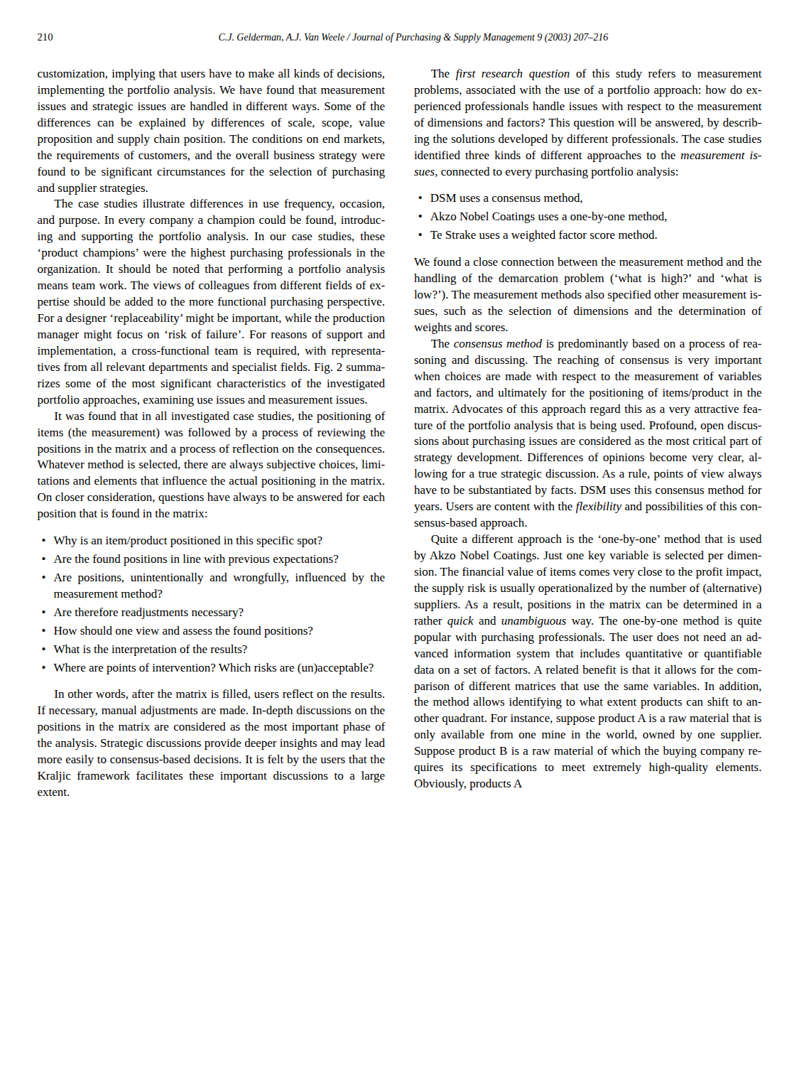210 C.J. Gelderman, A.J. Van Weele / Journal of Purchasing & Supply Management 9 (2003) 207–216
customization, implying that users have to make all kinds of decisions, implementing the portfolio analysis. We have found that measurement issues and strategic issues are handled in different ways. Some of the differences can be explained by differences of scale, scope, value proposition and supply chain position. The conditions on end markets, the requirements of customers, and the overall business strategy were found to be significant circumstances for the selection of purchasing and supplier strategies.
The case studies illustrate differences in use frequency, occasion, and purpose. In every company a champion could be found, introducing and supporting the portfolio analysis. In our case studies, these ‘product champions’ were the highest purchasing professionals in the organization. It should be noted that performing a portfolio analysis means team work. The views of colleagues from different fields of expertise should be added to the more functional purchasing perspective. For a designer ‘replaceability’ might be important, while the production manager might focus on ‘risk of failure’. For reasons of support and implementation, a cross-functional team is required, with representatives from all relevant departments and specialist fields. Fig. 2 summarizes some of the most significant characteristics of the investigated portfolio approaches, examining use issues and measurement issues.
It was found that in all investigated case studies, the positioning of items (the measurement) was followed by a process of reviewing the positions in the matrix and a process of reflection on the consequences. Whatever method is selected, there are always subjective choices, limitations and elements that influence the actual positioning in the matrix. On closer consideration, questions have always to be answered for each position that is found in the matrix:
Why is an item/product positioned in this specific spot?
Are the found positions in line with previous expectations?
Are positions, unintentionally and wrongfully, influenced by the measurement method?
Are therefore readjustments necessary?
How should one view and assess the found positions?
What is the interpretation of the results?
Where are points of intervention? Which risks are (un)acceptable?
In other words, after the matrix is filled, users reflect on the results. If necessary, manual adjustments are made. In-depth discussions on the positions in the matrix are considered as the most important phase of the analysis. Strategic discussions provide deeper insights and may lead more easily to consensus-based decisions. It is felt by the users that the Kraljic framework facilitates these important discussions to a large extent.
The first research question of this study refers to measurement problems, associated with the use of a portfolio approach: how do experienced professionals handle issues with respect to the measurement of dimensions and factors? This question will be answered, by describing the solutions developed by different professionals. The case studies identified three kinds of different approaches to the measurement issues, connected to every purchasing portfolio analysis:
DSM uses a consensus method,
Akzo Nobel Coatings uses a one-by-one method,
Te Strake uses a weighted factor score method.
We found a close connection between the measurement method and the handling of the demarcation problem (‘what is high?’ and ‘what is low?’). The measurement methods also specified other measurement issues, such as the selection of dimensions and the determination of weights and scores.
The consensus method is predominantly based on a process of reasoning and discussing. The reaching of consensus is very important when choices are made with respect to the measurement of variables and factors, and ultimately for the positioning of items/product in the matrix. Advocates of this approach regard this as a very attractive feature of the portfolio analysis that is being used. Profound, open discussions about purchasing issues are considered as the most critical part of strategy development. Differences of opinions become very clear, allowing for a true strategic discussion. As a rule, points of view always have to be substantiated by facts. DSM uses this consensus method for years. Users are content with the flexibility and possibilities of this consensus-based approach.
Quite a different approach is the ‘one-by-one’ method that is used by Akzo Nobel Coatings. Just one key variable is selected per dimension. The financial value of items comes very close to the profit impact, the supply risk is usually operationalized by the number of (alternative) suppliers. As a result, positions in the matrix can be determined in a rather quick and unambiguous way. The one-by-one method is quite popular with purchasing professionals. The user does not need an advanced information system that includes quantitative or quantifiable data on a set of factors. A related benefit is that it allows for the comparison of different matrices that use the same variables. In addition, the method allows identifying to what extent products can shift to another quadrant. For instance, suppose product A is a raw material that is only available from one mine in the world, owned by one supplier. Suppose product B is a raw material of which the buying company requires its specifications to meet extremely high-quality elements. Obviously, products A